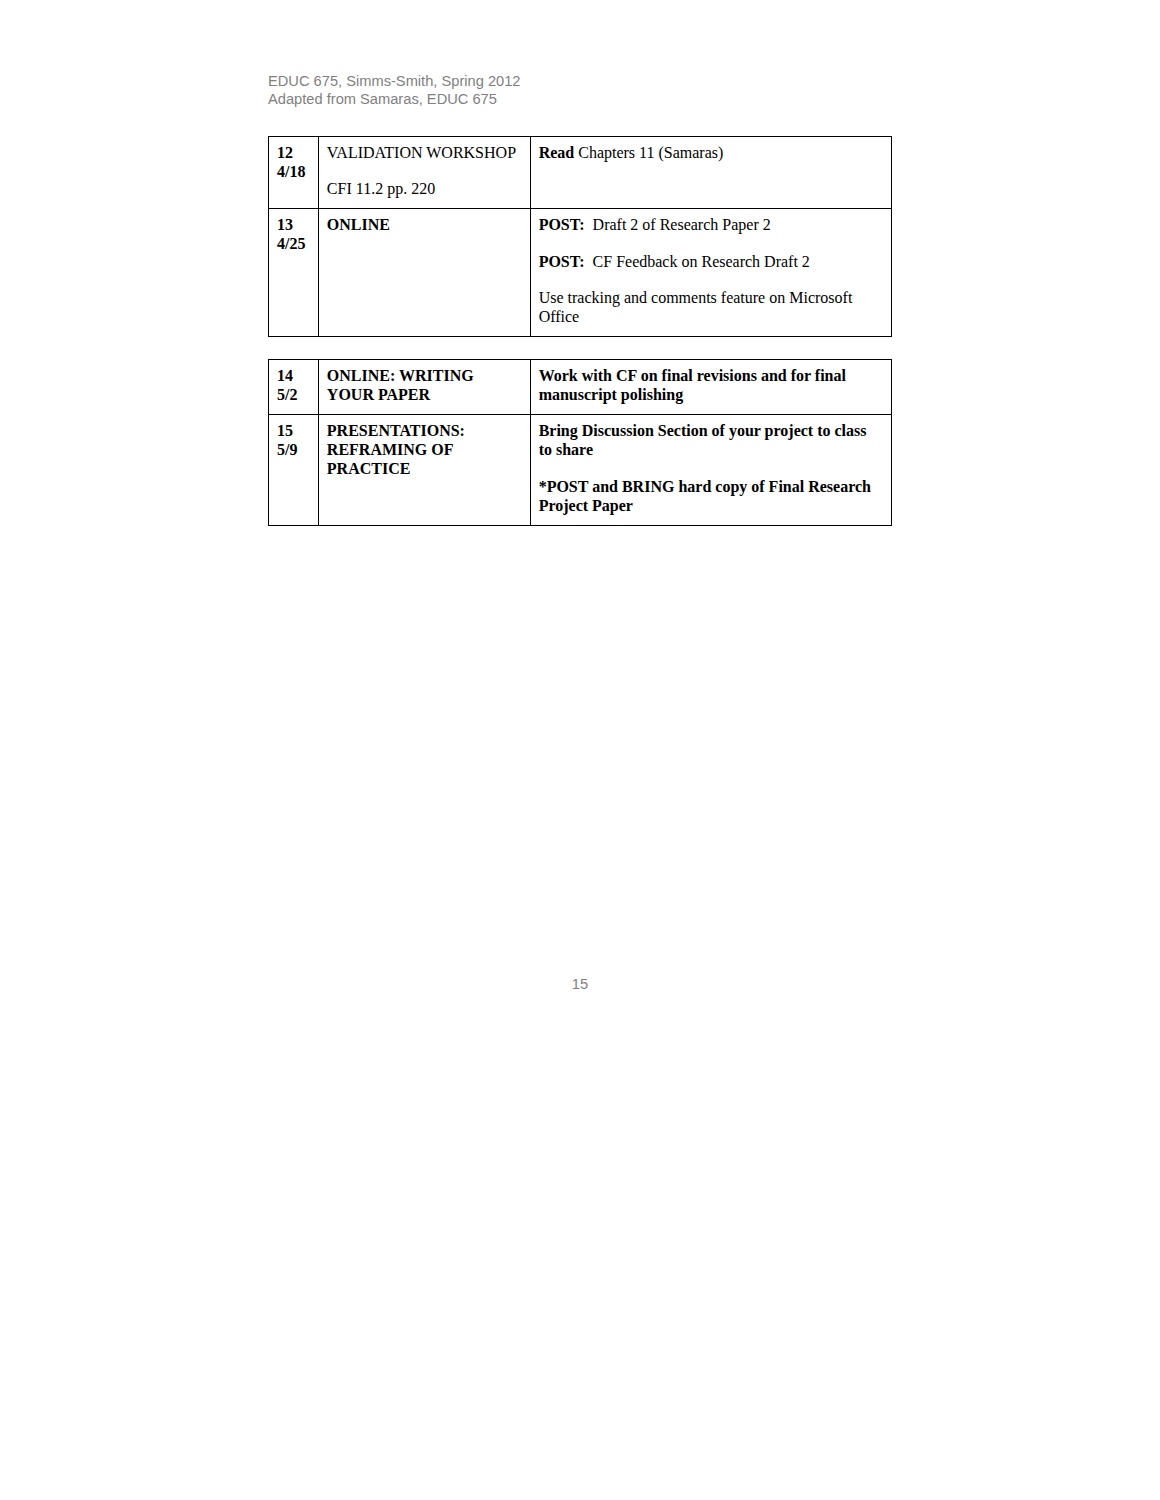EDUC 675, Simms-Smith, Spring 2012
Adapted from Samaras, EDUC 675
| 12 4/18 | VALIDATION WORKSHOP CFI 11.2 pp. 220 | Read Chapters 11 (Samaras) |
| 13 4/25 | ONLINE | POST: Draft 2 of Research Paper 2 POST: CF Feedback on Research Draft 2 Use tracking and comments feature on Microsoft Office |
| 14 5/2 | ONLINE: WRITING YOUR PAPER | Work with CF on final revisions and for final manuscript polishing |
| 15 5/9 | PRESENTATIONS: REFRAMING OF PRACTICE | Bring Discussion Section of your project to class to share *POST and BRING hard copy of Final Research Project Paper |
15